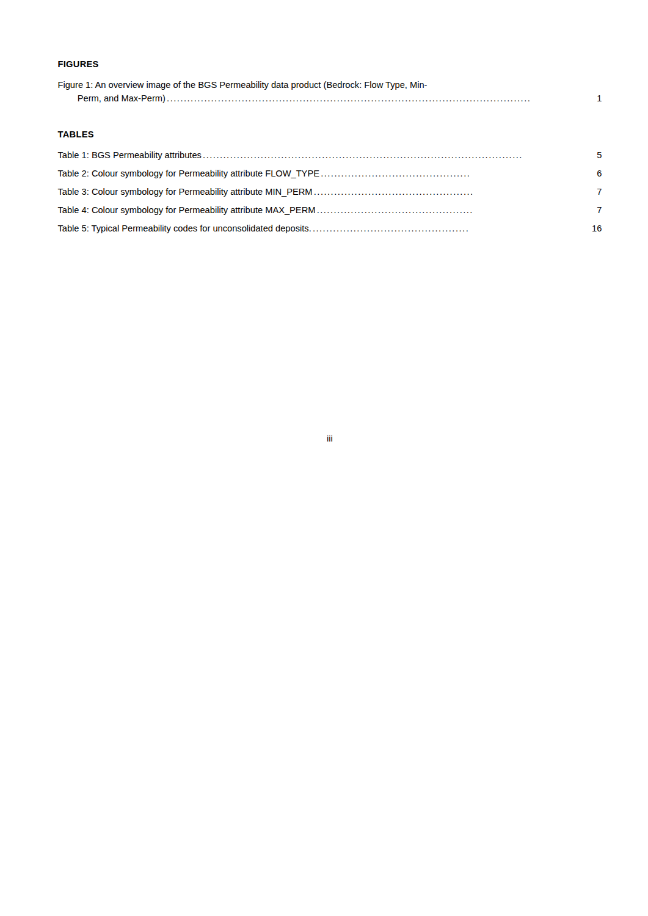FIGURES
Figure 1: An overview image of the BGS Permeability data product (Bedrock: Flow Type, Min- Perm, and Max-Perm) ........................................................................................................... 1
TABLES
Table 1: BGS Permeability attributes .............................................................................................. 5
Table 2: Colour symbology for Permeability attribute FLOW_TYPE ............................................ 6
Table 3: Colour symbology for Permeability attribute MIN_PERM ............................................... 7
Table 4: Colour symbology for Permeability attribute MAX_PERM .............................................. 7
Table 5: Typical Permeability codes for unconsolidated deposits. .............................................. 16
iii